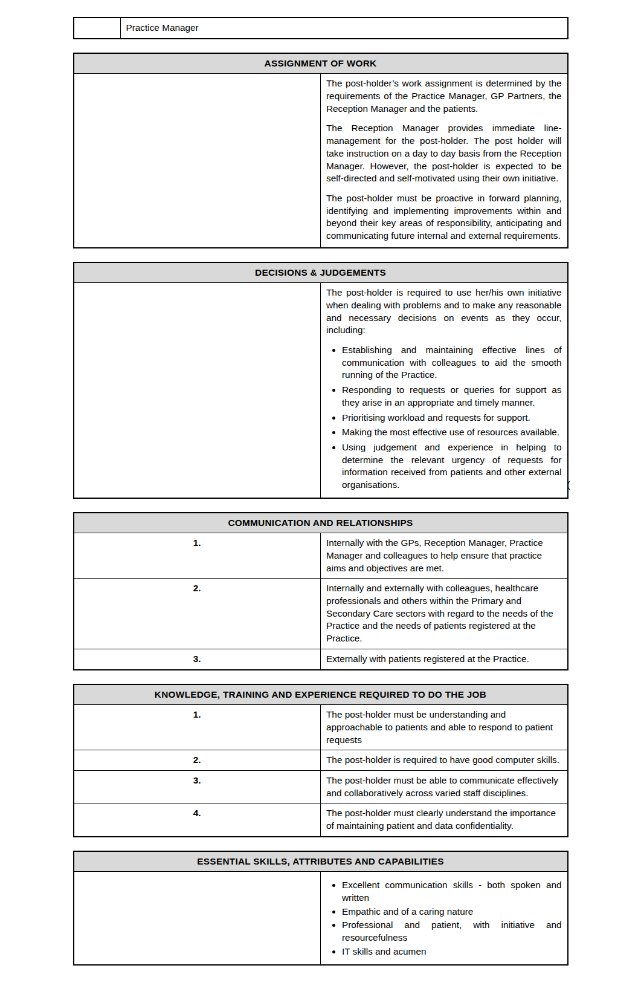| | Practice Manager |
| ASSIGNMENT OF WORK |
| | The post-holder’s work assignment is determined by the requirements of the Practice Manager, GP Partners, the Reception Manager and the patients. The Reception Manager provides immediate line-management for the post-holder. The post holder will take instruction on a day to day basis from the Reception Manager. However, the post-holder is expected to be self-directed and self-motivated using their own initiative. The post-holder must be proactive in forward planning, identifying and implementing improvements within and beyond their key areas of responsibility, anticipating and communicating future internal and external requirements. |
| DECISIONS & JUDGEMENTS |
| | The post-holder is required to use her/his own initiative when dealing with problems and to make any reasonable and necessary decisions on events as they occur, including: Establishing and maintaining effective lines of communication with colleagues to aid the smooth running of the Practice. Responding to requests or queries for support as they arise in an appropriate and timely manner. Prioritising workload and requests for support. Making the most effective use of resources available. Using judgement and experience in helping to determine the relevant urgency of requests for information received from patients and other external organisations. |
| COMMUNICATION AND RELATIONSHIPS |
| 1. | Internally with the GPs, Reception Manager, Practice Manager and colleagues to help ensure that practice aims and objectives are met. |
| 2. | Internally and externally with colleagues, healthcare professionals and others within the Primary and Secondary Care sectors with regard to the needs of the Practice and the needs of patients registered at the Practice. |
| 3. | Externally with patients registered at the Practice. |
| KNOWLEDGE, TRAINING AND EXPERIENCE REQUIRED TO DO THE JOB |
| 1. | The post-holder must be understanding and approachable to patients and able to respond to patient requests |
| 2. | The post-holder is required to have good computer skills. |
| 3. | The post-holder must be able to communicate effectively and collaboratively across varied staff disciplines. |
| 4. | The post-holder must clearly understand the importance of maintaining patient and data confidentiality. |
| ESSENTIAL SKILLS, ATTRIBUTES AND CAPABILITIES |
| | Excellent communication skills - both spoken and written Empathic and of a caring nature Professional and patient, with initiative and resourcefulness IT skills and acumen |